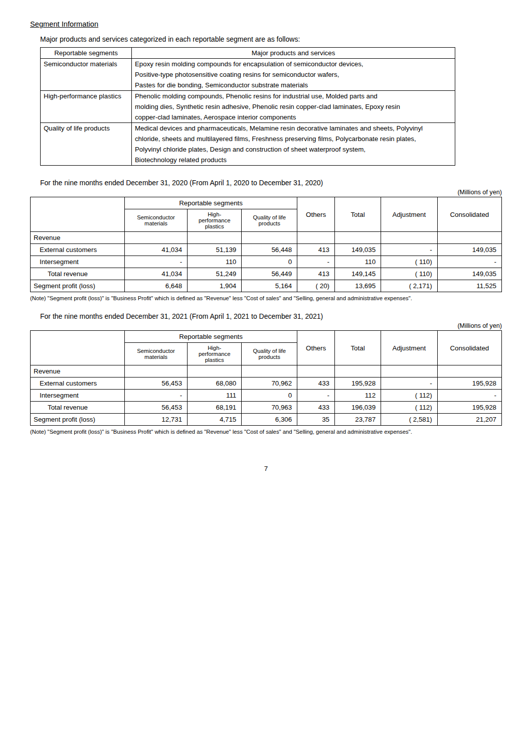Segment Information
Major products and services categorized in each reportable segment are as follows:
| Reportable segments | Major products and services |
| Semiconductor materials | Epoxy resin molding compounds for encapsulation of semiconductor devices, |
| Positive-type photosensitive coating resins for semiconductor wafers, |
| Pastes for die bonding, Semiconductor substrate materials |
| High-performance plastics | Phenolic molding compounds, Phenolic resins for industrial use, Molded parts and |
| molding dies, Synthetic resin adhesive, Phenolic resin copper-clad laminates, Epoxy resin |
| copper-clad laminates, Aerospace interior components |
| Quality of life products | Medical devices and pharmaceuticals, Melamine resin decorative laminates and sheets, Polyvinyl |
| chloride, sheets and multilayered films, Freshness preserving films, Polycarbonate resin plates, |
| Polyvinyl chloride plates, Design and construction of sheet waterproof system, |
| Biotechnology related products |
For the nine months ended December 31, 2020 (From April 1, 2020 to December 31, 2020)
(Millions of yen)
| | Reportable segments | Others | Total | Adjustment | Consolidated |
| Semiconductor materials | High- performance plastics | Quality of life products |
| Revenue | | | | | | | |
| External customers | 41,034 | 51,139 | 56,448 | 413 | 149,035 | - | 149,035 |
| Intersegment | - | 110 | 0 | - | 110 | ( 110) | - |
| Total revenue | 41,034 | 51,249 | 56,449 | 413 | 149,145 | ( 110) | 149,035 |
| Segment profit (loss) | 6,648 | 1,904 | 5,164 | ( 20) | 13,695 | ( 2,171) | 11,525 |
(Note) "Segment profit (loss)" is "Business Profit" which is defined as "Revenue" less "Cost of sales" and "Selling, general and administrative expenses".
For the nine months ended December 31, 2021 (From April 1, 2021 to December 31, 2021)
(Millions of yen)
| | Reportable segments | Others | Total | Adjustment | Consolidated |
| Semiconductor materials | High- performance plastics | Quality of life products |
| Revenue | | | | | | | |
| External customers | 56,453 | 68,080 | 70,962 | 433 | 195,928 | - | 195,928 |
| Intersegment | - | 111 | 0 | - | 112 | ( 112) | - |
| Total revenue | 56,453 | 68,191 | 70,963 | 433 | 196,039 | ( 112) | 195,928 |
| Segment profit (loss) | 12,731 | 4,715 | 6,306 | 35 | 23,787 | ( 2,581) | 21,207 |
(Note) "Segment profit (loss)" is "Business Profit" which is defined as "Revenue" less "Cost of sales" and "Selling, general and administrative expenses".
7